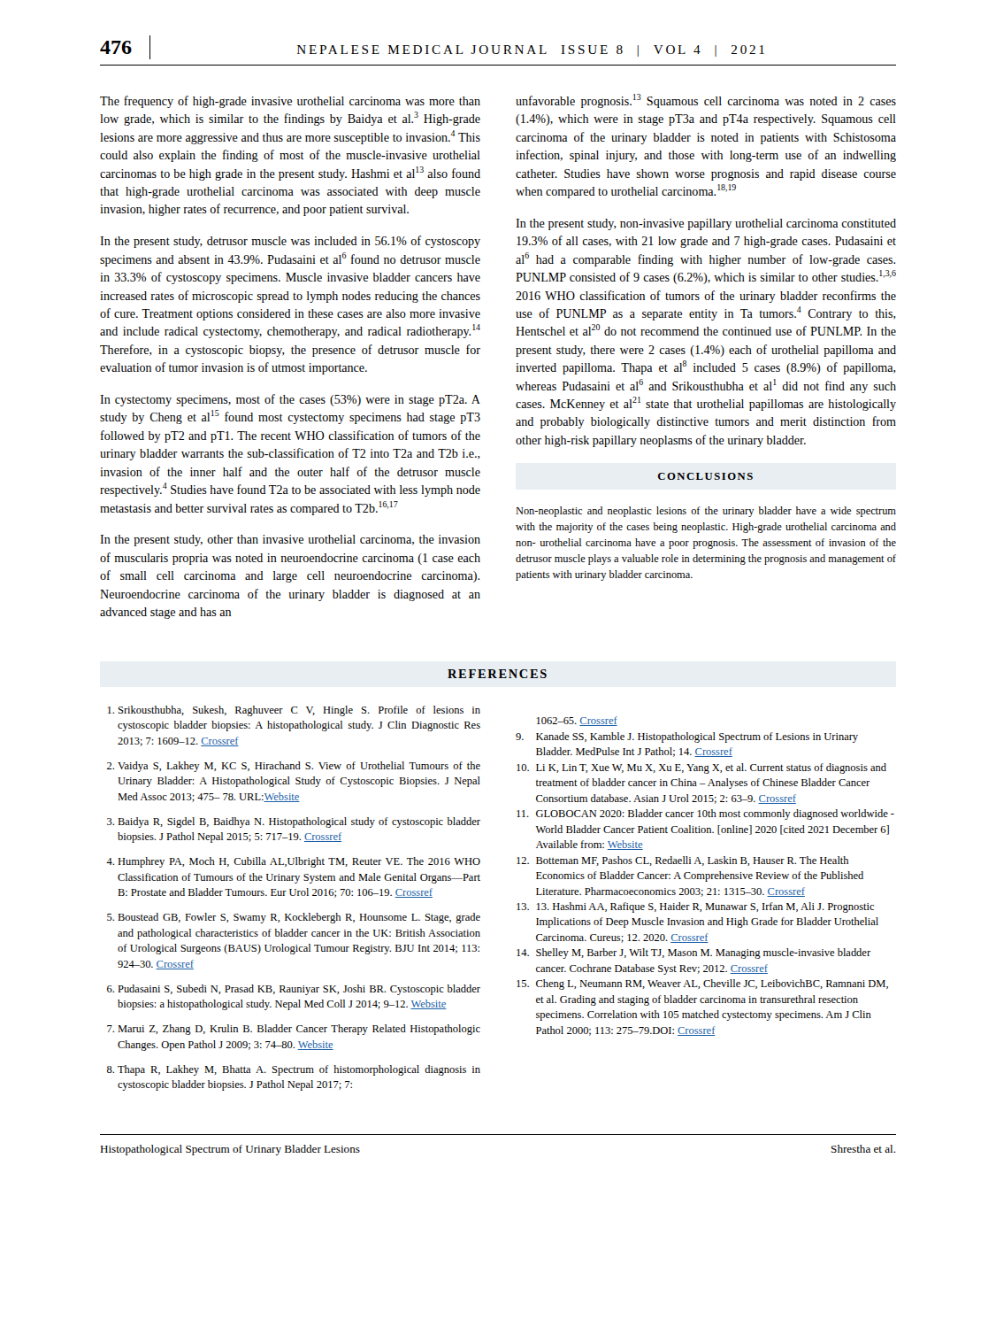476
Nepalese Medical Journal issue 8 | vol 4 | 2021
The frequency of high-grade invasive urothelial carcinoma was more than low grade, which is similar to the findings by Baidya et al.3 High-grade lesions are more aggressive and thus are more susceptible to invasion.4 This could also explain the finding of most of the muscle-invasive urothelial carcinomas to be high grade in the present study. Hashmi et al13 also found that high-grade urothelial carcinoma was associated with deep muscle invasion, higher rates of recurrence, and poor patient survival.
In the present study, detrusor muscle was included in 56.1% of cystoscopy specimens and absent in 43.9%. Pudasaini et al6 found no detrusor muscle in 33.3% of cystoscopy specimens. Muscle invasive bladder cancers have increased rates of microscopic spread to lymph nodes reducing the chances of cure. Treatment options considered in these cases are also more invasive and include radical cystectomy, chemotherapy, and radical radiotherapy.14 Therefore, in a cystoscopic biopsy, the presence of detrusor muscle for evaluation of tumor invasion is of utmost importance.
In cystectomy specimens, most of the cases (53%) were in stage pT2a. A study by Cheng et al15 found most cystectomy specimens had stage pT3 followed by pT2 and pT1. The recent WHO classification of tumors of the urinary bladder warrants the sub-classification of T2 into T2a and T2b i.e., invasion of the inner half and the outer half of the detrusor muscle respectively.4 Studies have found T2a to be associated with less lymph node metastasis and better survival rates as compared to T2b.16,17
In the present study, other than invasive urothelial carcinoma, the invasion of muscularis propria was noted in neuroendocrine carcinoma (1 case each of small cell carcinoma and large cell neuroendocrine carcinoma). Neuroendocrine carcinoma of the urinary bladder is diagnosed at an advanced stage and has an
unfavorable prognosis.13 Squamous cell carcinoma was noted in 2 cases (1.4%), which were in stage pT3a and pT4a respectively. Squamous cell carcinoma of the urinary bladder is noted in patients with Schistosoma infection, spinal injury, and those with long-term use of an indwelling catheter. Studies have shown worse prognosis and rapid disease course when compared to urothelial carcinoma.18,19
In the present study, non-invasive papillary urothelial carcinoma constituted 19.3% of all cases, with 21 low grade and 7 high-grade cases. Pudasaini et al6 had a comparable finding with higher number of low-grade cases. PUNLMP consisted of 9 cases (6.2%), which is similar to other studies.1,3,6 2016 WHO classification of tumors of the urinary bladder reconfirms the use of PUNLMP as a separate entity in Ta tumors.4 Contrary to this, Hentschel et al20 do not recommend the continued use of PUNLMP. In the present study, there were 2 cases (1.4%) each of urothelial papilloma and inverted papilloma. Thapa et al8 included 5 cases (8.9%) of papilloma, whereas Pudasaini et al6 and Srikousthubha et al1 did not find any such cases. McKenney et al21 state that urothelial papillomas are histologically and probably biologically distinctive tumors and merit distinction from other high-risk papillary neoplasms of the urinary bladder.
CONCLUSIONS
Non-neoplastic and neoplastic lesions of the urinary bladder have a wide spectrum with the majority of the cases being neoplastic. High-grade urothelial carcinoma and non- urothelial carcinoma have a poor prognosis. The assessment of invasion of the detrusor muscle plays a valuable role in determining the prognosis and management of patients with urinary bladder carcinoma.
REFERENCES
Srikousthubha, Sukesh, Raghuveer C V, Hingle S. Profile of lesions in cystoscopic bladder biopsies: A histopathological study. J Clin Diagnostic Res 2013; 7: 1609–12. Crossref
Vaidya S, Lakhey M, KC S, Hirachand S. View of Urothelial Tumours of the Urinary Bladder: A Histopathological Study of Cystoscopic Biopsies. J Nepal Med Assoc 2013; 475– 78. URL:Website
Baidya R, Sigdel B, Baidhya N. Histopathological study of cystoscopic bladder biopsies. J Pathol Nepal 2015; 5: 717–19. Crossref
Humphrey PA, Moch H, Cubilla AL,Ulbright TM, Reuter VE. The 2016 WHO Classification of Tumours of the Urinary System and Male Genital Organs—Part B: Prostate and Bladder Tumours. Eur Urol 2016; 70: 106–19. Crossref
Boustead GB, Fowler S, Swamy R, Kocklebergh R, Hounsome L. Stage, grade and pathological characteristics of bladder cancer in the UK: British Association of Urological Surgeons (BAUS) Urological Tumour Registry. BJU Int 2014; 113: 924–30. Crossref
Pudasaini S, Subedi N, Prasad KB, Rauniyar SK, Joshi BR. Cystoscopic bladder biopsies: a histopathological study. Nepal Med Coll J 2014; 9–12. Website
Marui Z, Zhang D, Krulin B. Bladder Cancer Therapy Related Histopathologic Changes. Open Pathol J 2009; 3: 74–80. Website
Thapa R, Lakhey M, Bhatta A. Spectrum of histomorphological diagnosis in cystoscopic bladder biopsies. J Pathol Nepal 2017; 7:
1062–65. Crossref
9. Kanade SS, Kamble J. Histopathological Spectrum of Lesions in Urinary Bladder. MedPulse Int J Pathol; 14. Crossref
10. Li K, Lin T, Xue W, Mu X, Xu E, Yang X, et al. Current status of diagnosis and treatment of bladder cancer in China – Analyses of Chinese Bladder Cancer Consortium database. Asian J Urol 2015; 2: 63–9. Crossref
11. GLOBOCAN 2020: Bladder cancer 10th most commonly diagnosed worldwide - World Bladder Cancer Patient Coalition. [online] 2020 [cited 2021 December 6] Available from: Website
12. Botteman MF, Pashos CL, Redaelli A, Laskin B, Hauser R. The Health Economics of Bladder Cancer: A Comprehensive Review of the Published Literature. Pharmacoeconomics 2003; 21: 1315–30. Crossref
13. 13. Hashmi AA, Rafique S, Haider R, Munawar S, Irfan M, Ali J. Prognostic Implications of Deep Muscle Invasion and High Grade for Bladder Urothelial Carcinoma. Cureus; 12. 2020. Crossref
14. Shelley M, Barber J, Wilt TJ, Mason M. Managing muscle-invasive bladder cancer. Cochrane Database Syst Rev; 2012. Crossref
15. Cheng L, Neumann RM, Weaver AL, Cheville JC, LeibovichBC, Ramnani DM, et al. Grading and staging of bladder carcinoma in transurethral resection specimens. Correlation with 105 matched cystectomy specimens. Am J Clin Pathol 2000; 113: 275–79.DOI: Crossref
Histopathological Spectrum of Urinary Bladder Lesions
Shrestha et al.